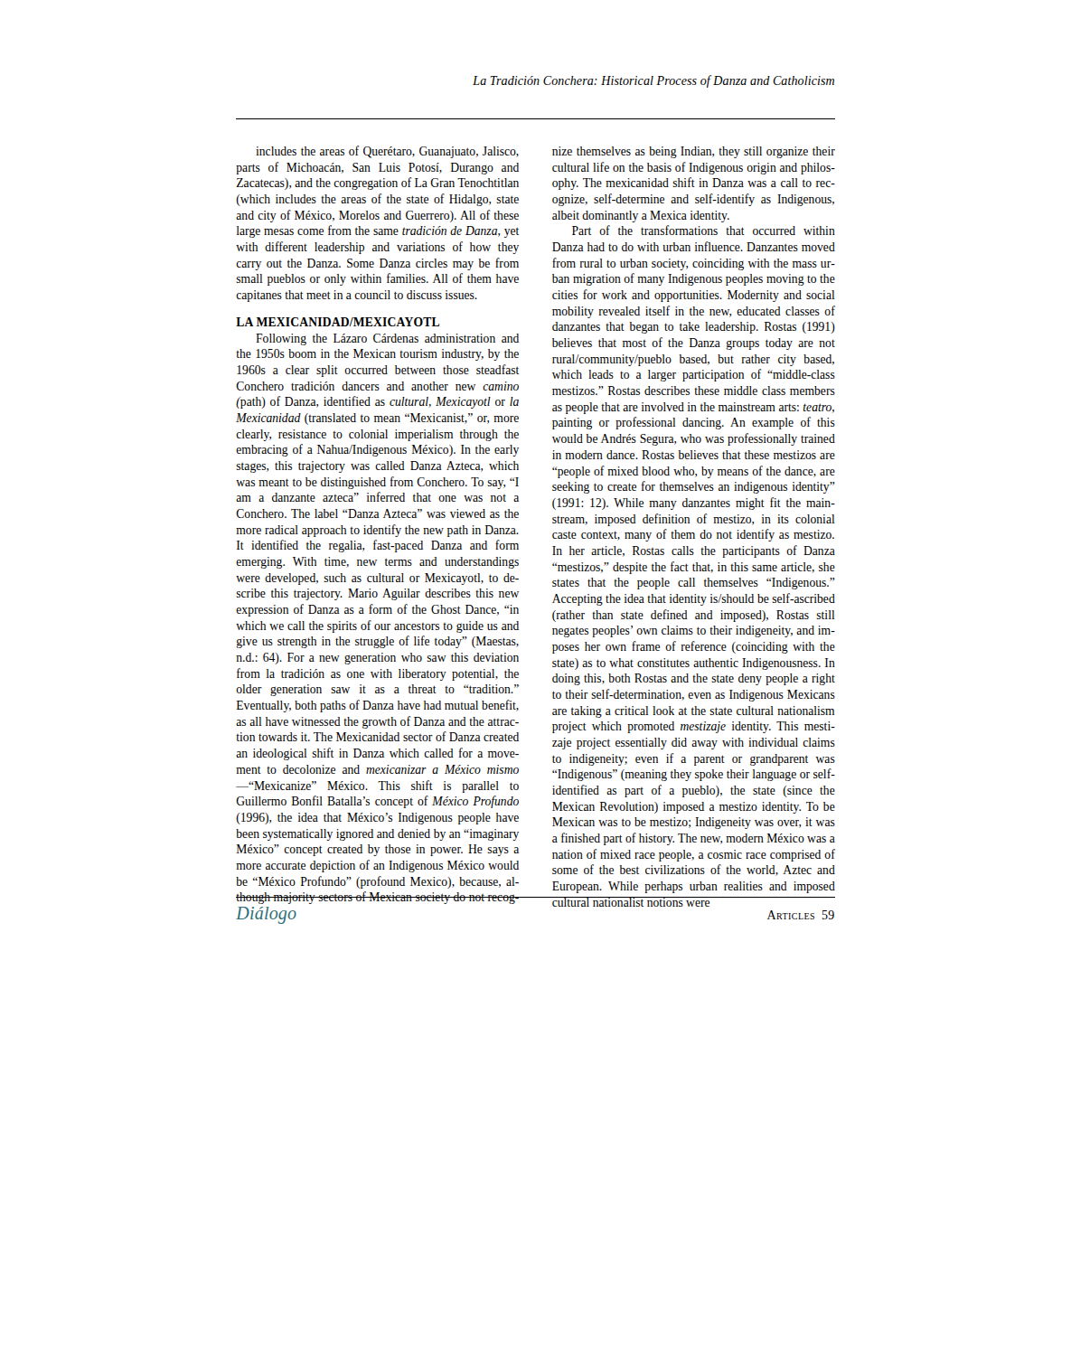La Tradición Conchera: Historical Process of Danza and Catholicism
includes the areas of Querétaro, Guanajuato, Jalisco, parts of Michoacán, San Luis Potosí, Durango and Zacatecas), and the congregation of La Gran Tenochtitlan (which includes the areas of the state of Hidalgo, state and city of México, Morelos and Guerrero). All of these large mesas come from the same tradición de Danza, yet with different leadership and variations of how they carry out the Danza. Some Danza circles may be from small pueblos or only within families. All of them have capitanes that meet in a council to discuss issues.
La Mexicanidad/Mexicayotl
Following the Lázaro Cárdenas administration and the 1950s boom in the Mexican tourism industry, by the 1960s a clear split occurred between those steadfast Conchero tradición dancers and another new camino (path) of Danza, identified as cultural, Mexicayotl or la Mexicanidad (translated to mean “Mexicanist,” or, more clearly, resistance to colonial imperialism through the embracing of a Nahua/Indigenous México). In the early stages, this trajectory was called Danza Azteca, which was meant to be distinguished from Conchero. To say, “I am a danzante azteca” inferred that one was not a Conchero. The label “Danza Azteca” was viewed as the more radical approach to identify the new path in Danza. It identified the regalia, fast-paced Danza and form emerging. With time, new terms and understandings were developed, such as cultural or Mexicayotl, to describe this trajectory. Mario Aguilar describes this new expression of Danza as a form of the Ghost Dance, “in which we call the spirits of our ancestors to guide us and give us strength in the struggle of life today” (Maestas, n.d.: 64). For a new generation who saw this deviation from la tradición as one with liberatory potential, the older generation saw it as a threat to “tradition.” Eventually, both paths of Danza have had mutual benefit, as all have witnessed the growth of Danza and the attraction towards it. The Mexicanidad sector of Danza created an ideological shift in Danza which called for a movement to decolonize and mexicanizar a México mismo—“Mexicanize” México. This shift is parallel to Guillermo Bonfil Batalla’s concept of México Profundo (1996), the idea that México’s Indigenous people have been systematically ignored and denied by an “imaginary México” concept created by those in power. He says a more accurate depiction of an Indigenous México would be “México Profundo” (profound Mexico), because, although majority sectors of Mexican society do not recognize themselves as being Indian, they still organize their cultural life on the basis of Indigenous origin and philosophy. The mexicanidad shift in Danza was a call to recognize, self-determine and self-identify as Indigenous, albeit dominantly a Mexica identity.
Part of the transformations that occurred within Danza had to do with urban influence. Danzantes moved from rural to urban society, coinciding with the mass urban migration of many Indigenous peoples moving to the cities for work and opportunities. Modernity and social mobility revealed itself in the new, educated classes of danzantes that began to take leadership. Rostas (1991) believes that most of the Danza groups today are not rural/community/pueblo based, but rather city based, which leads to a larger participation of “middle-class mestizos.” Rostas describes these middle class members as people that are involved in the mainstream arts: teatro, painting or professional dancing. An example of this would be Andrés Segura, who was professionally trained in modern dance. Rostas believes that these mestizos are “people of mixed blood who, by means of the dance, are seeking to create for themselves an indigenous identity” (1991: 12). While many danzantes might fit the mainstream, imposed definition of mestizo, in its colonial caste context, many of them do not identify as mestizo. In her article, Rostas calls the participants of Danza “mestizos,” despite the fact that, in this same article, she states that the people call themselves “Indigenous.” Accepting the idea that identity is/should be self-ascribed (rather than state defined and imposed), Rostas still negates peoples’ own claims to their indigeneity, and imposes her own frame of reference (coinciding with the state) as to what constitutes authentic Indigenousness. In doing this, both Rostas and the state deny people a right to their self-determination, even as Indigenous Mexicans are taking a critical look at the state cultural nationalism project which promoted mestizaje identity. This mestizaje project essentially did away with individual claims to indigeneity; even if a parent or grandparent was “Indigenous” (meaning they spoke their language or self-identified as part of a pueblo), the state (since the Mexican Revolution) imposed a mestizo identity. To be Mexican was to be mestizo; Indigeneity was over, it was a finished part of history. The new, modern México was a nation of mixed race people, a cosmic race comprised of some of the best civilizations of the world, Aztec and European. While perhaps urban realities and imposed cultural nationalist notions were
Diálogo
Articles59